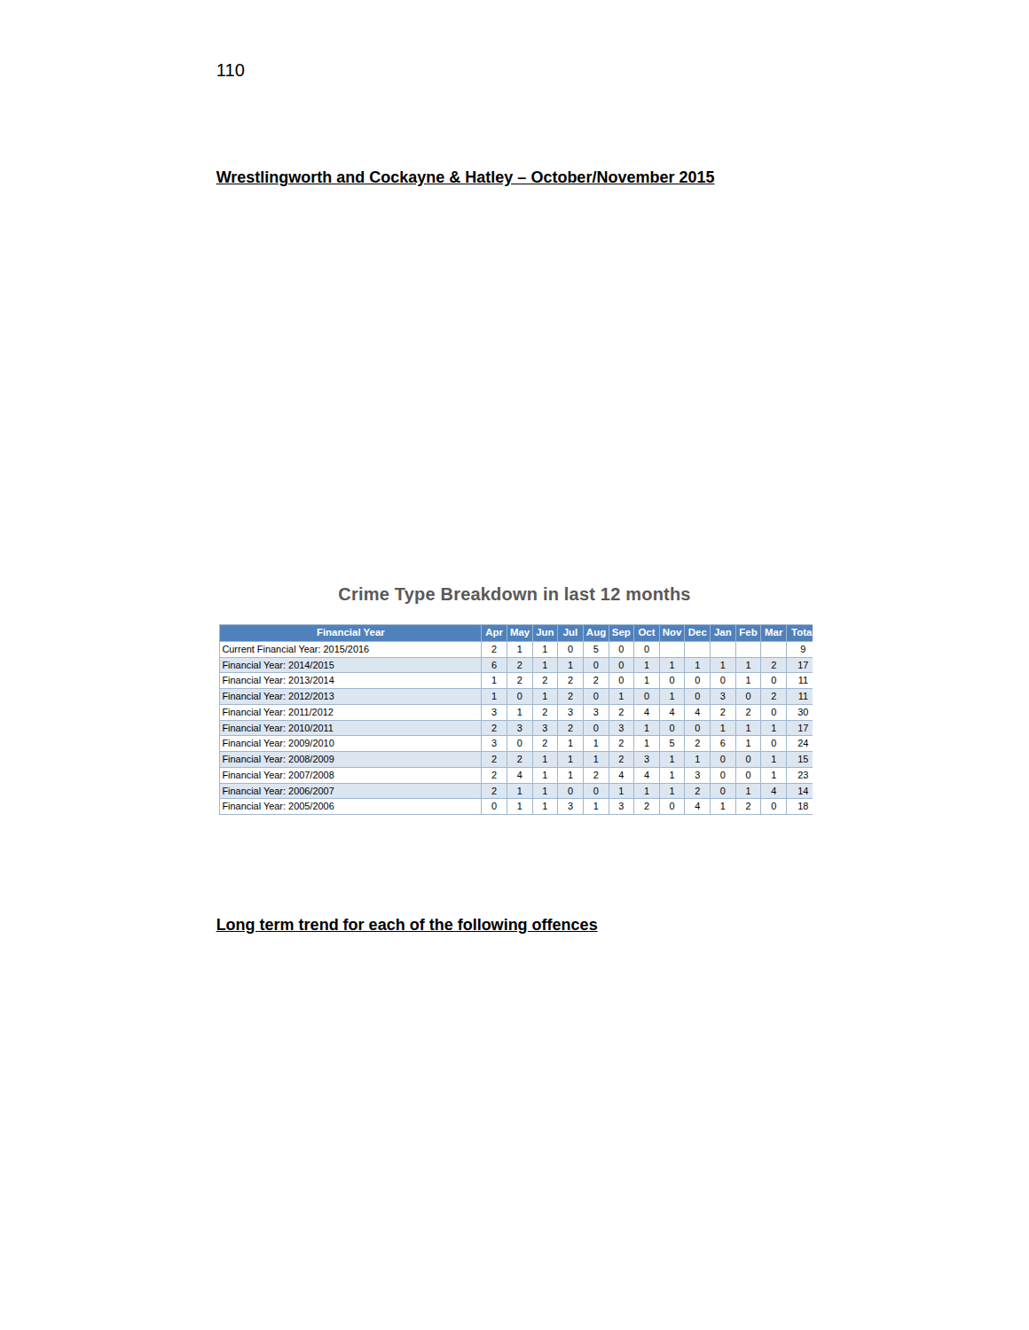110
Wrestlingworth and Cockayne & Hatley – October/November 2015
Crime Type Breakdown in last 12 months
| Financial Year | Apr | May | Jun | Jul | Aug | Sep | Oct | Nov | Dec | Jan | Feb | Mar | Total | A |
| --- | --- | --- | --- | --- | --- | --- | --- | --- | --- | --- | --- | --- | --- | --- |
| Current Financial Year: 2015/2016 | 2 | 1 | 1 | 0 | 5 | 0 | 0 | | | | | | 9 | 1 |
| Financial Year: 2014/2015 | 6 | 2 | 1 | 1 | 0 | 0 | 1 | 1 | 1 | 1 | 1 | 2 | 17 | 1 |
| Financial Year: 2013/2014 | 1 | 2 | 2 | 2 | 2 | 0 | 1 | 0 | 0 | 0 | 1 | 0 | 11 | 0 |
| Financial Year: 2012/2013 | 1 | 0 | 1 | 2 | 0 | 1 | 0 | 1 | 0 | 3 | 0 | 2 | 11 | 0 |
| Financial Year: 2011/2012 | 3 | 1 | 2 | 3 | 3 | 2 | 4 | 4 | 4 | 2 | 2 | 0 | 30 | 2 |
| Financial Year: 2010/2011 | 2 | 3 | 3 | 2 | 0 | 3 | 1 | 0 | 0 | 1 | 1 | 1 | 17 | 1 |
| Financial Year: 2009/2010 | 3 | 0 | 2 | 1 | 1 | 2 | 1 | 5 | 2 | 6 | 1 | 0 | 24 | 2 |
| Financial Year: 2008/2009 | 2 | 2 | 1 | 1 | 1 | 2 | 3 | 1 | 1 | 0 | 0 | 1 | 15 | 1 |
| Financial Year: 2007/2008 | 2 | 4 | 1 | 1 | 2 | 4 | 4 | 1 | 3 | 0 | 0 | 1 | 23 | 1 |
| Financial Year: 2006/2007 | 2 | 1 | 1 | 0 | 0 | 1 | 1 | 1 | 2 | 0 | 1 | 4 | 14 | 1 |
| Financial Year: 2005/2006 | 0 | 1 | 1 | 3 | 1 | 3 | 2 | 0 | 4 | 1 | 2 | 0 | 18 | 1 |
Long term trend for each of the following offences